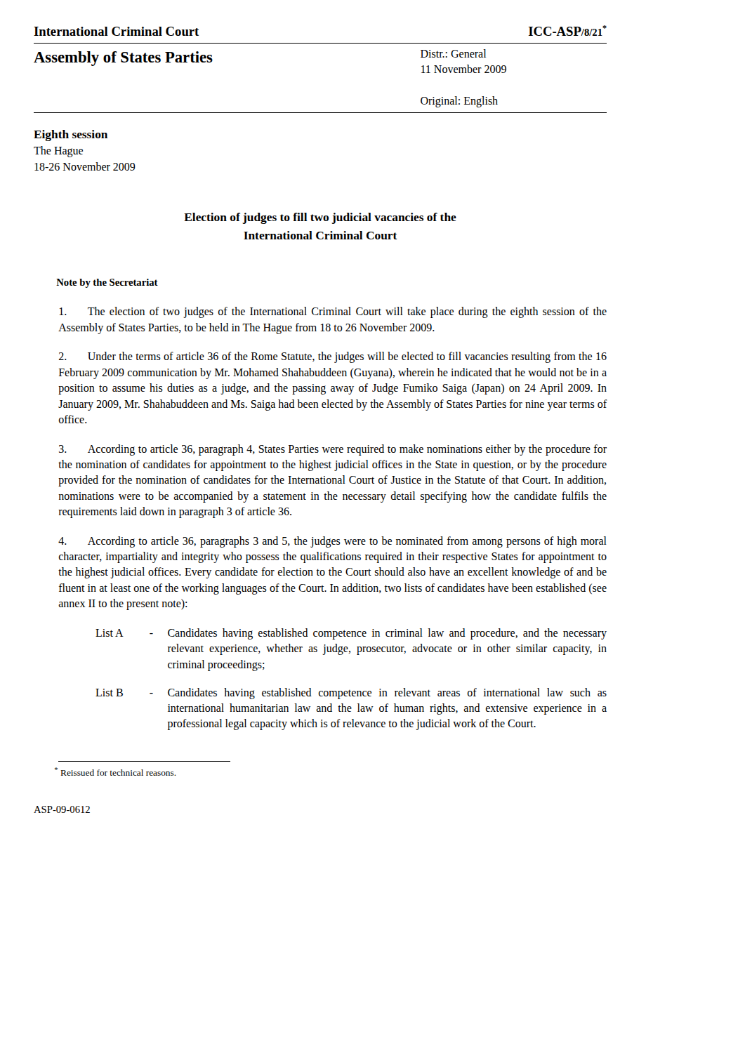| International Criminal Court | ICC-ASP /8/21 * |
| Assembly of States Parties | Distr.: General 11 November 2009 Original: English |
Eighth session
The Hague
18-26 November 2009
Election of judges to fill two judicial vacancies of the
International Criminal Court
Note by the Secretariat
1. The election of two judges of the International Criminal Court will take place during the eighth session of the Assembly of States Parties, to be held in The Hague from 18 to 26 November 2009.
2. Under the terms of article 36 of the Rome Statute, the judges will be elected to fill vacancies resulting from the 16 February 2009 communication by Mr. Mohamed Shahabuddeen (Guyana), wherein he indicated that he would not be in a position to assume his duties as a judge, and the passing away of Judge Fumiko Saiga (Japan) on 24 April 2009. In January 2009, Mr. Shahabuddeen and Ms. Saiga had been elected by the Assembly of States Parties for nine year terms of office.
3. According to article 36, paragraph 4, States Parties were required to make nominations either by the procedure for the nomination of candidates for appointment to the highest judicial offices in the State in question, or by the procedure provided for the nomination of candidates for the International Court of Justice in the Statute of that Court. In addition, nominations were to be accompanied by a statement in the necessary detail specifying how the candidate fulfils the requirements laid down in paragraph 3 of article 36.
4. According to article 36, paragraphs 3 and 5, the judges were to be nominated from among persons of high moral character, impartiality and integrity who possess the qualifications required in their respective States for appointment to the highest judicial offices. Every candidate for election to the Court should also have an excellent knowledge of and be fluent in at least one of the working languages of the Court. In addition, two lists of candidates have been established (see annex II to the present note):
| List A | - | Candidates having established competence in criminal law and procedure, and the necessary relevant experience, whether as judge, prosecutor, advocate or in other similar capacity, in criminal proceedings; |
| List B | - | Candidates having established competence in relevant areas of international law such as international humanitarian law and the law of human rights, and extensive experience in a professional legal capacity which is of relevance to the judicial work of the Court. |
* Reissued for technical reasons.
ASP-09-0612